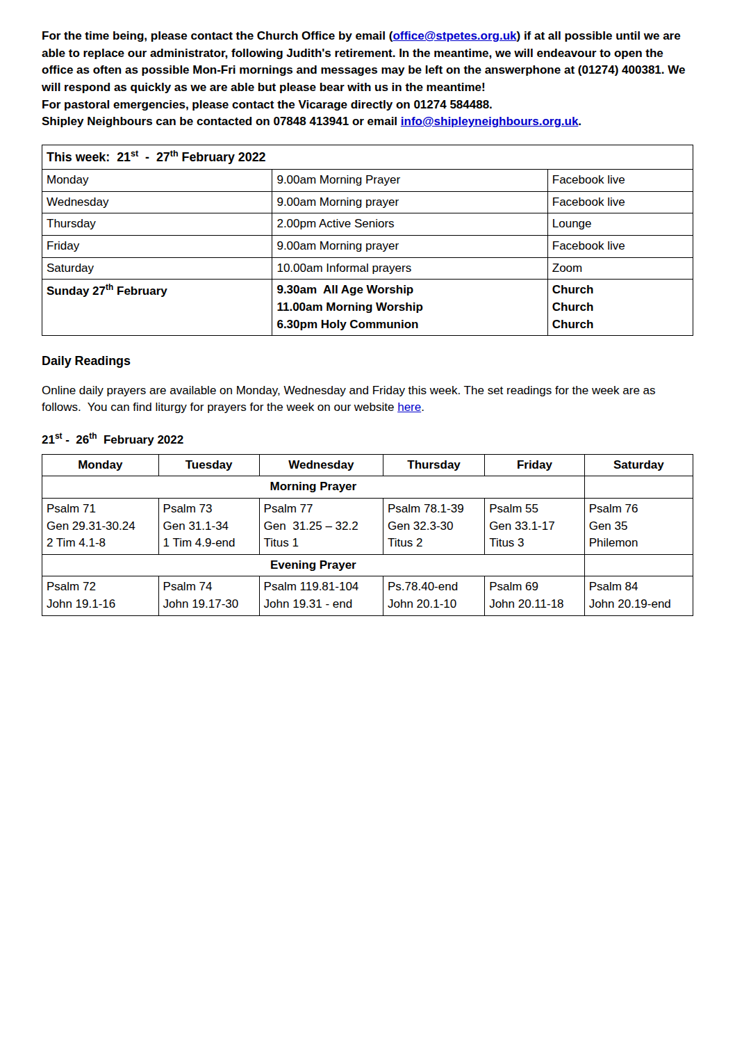For the time being, please contact the Church Office by email (office@stpetes.org.uk) if at all possible until we are able to replace our administrator, following Judith's retirement. In the meantime, we will endeavour to open the office as often as possible Mon-Fri mornings and messages may be left on the answerphone at (01274) 400381. We will respond as quickly as we are able but please bear with us in the meantime!
For pastoral emergencies, please contact the Vicarage directly on 01274 584488.
Shipley Neighbours can be contacted on 07848 413941 or email info@shipleyneighbours.org.uk.
| This week: 21 st - 27 th February 2022 |
| Monday | 9.00am Morning Prayer | Facebook live |
| Wednesday | 9.00am Morning prayer | Facebook live |
| Thursday | 2.00pm Active Seniors | Lounge |
| Friday | 9.00am Morning prayer | Facebook live |
| Saturday | 10.00am Informal prayers | Zoom |
| Sunday 27 th February | 9.30am All Age Worship 11.00am Morning Worship 6.30pm Holy Communion | Church Church Church |
Daily Readings
Online daily prayers are available on Monday, Wednesday and Friday this week. The set readings for the week are as follows. You can find liturgy for prayers for the week on our website here.
21st - 26th February 2022
| Monday | Tuesday | Wednesday | Thursday | Friday | Saturday |
| --- | --- | --- | --- | --- | --- |
| Morning Prayer | |
| Psalm 71 Gen 29.31-30.24 2 Tim 4.1-8 | Psalm 73 Gen 31.1-34 1 Tim 4.9-end | Psalm 77 Gen 31.25 – 32.2 Titus 1 | Psalm 78.1-39 Gen 32.3-30 Titus 2 | Psalm 55 Gen 33.1-17 Titus 3 | Psalm 76 Gen 35 Philemon |
| Evening Prayer | |
| Psalm 72 John 19.1-16 | Psalm 74 John 19.17-30 | Psalm 119.81-104 John 19.31 - end | Ps.78.40-end John 20.1-10 | Psalm 69 John 20.11-18 | Psalm 84 John 20.19-end |